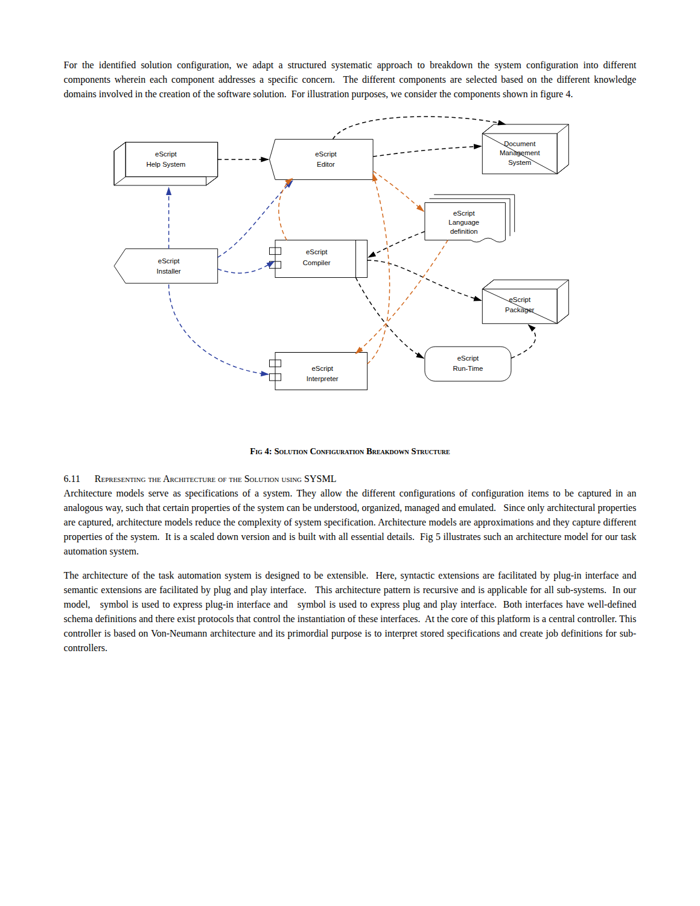For the identified solution configuration, we adapt a structured systematic approach to breakdown the system configuration into different components wherein each component addresses a specific concern. The different components are selected based on the different knowledge domains involved in the creation of the software solution. For illustration purposes, we consider the components shown in figure 4.
eScript Help System eScript Editor Document Management System eScript Language definition eScript Installer eScript Compiler eScript Packager eScript Run-Time eScript Interpreter
Fig 4: Solution Configuration Breakdown Structure
6.11 Representing the Architecture of the Solution using SYSML
Architecture models serve as specifications of a system. They allow the different configurations of configuration items to be captured in an analogous way, such that certain properties of the system can be understood, organized, managed and emulated. Since only architectural properties are captured, architecture models reduce the complexity of system specification. Architecture models are approximations and they capture different properties of the system. It is a scaled down version and is built with all essential details. Fig 5 illustrates such an architecture model for our task automation system.
The architecture of the task automation system is designed to be extensible. Here, syntactic extensions are facilitated by plug-in interface and semantic extensions are facilitated by plug and play interface. This architecture pattern is recursive and is applicable for all sub-systems. In our model, symbol is used to express plug-in interface and symbol is used to express plug and play interface. Both interfaces have well-defined schema definitions and there exist protocols that control the instantiation of these interfaces. At the core of this platform is a central controller. This controller is based on Von-Neumann architecture and its primordial purpose is to interpret stored specifications and create job definitions for sub-controllers.